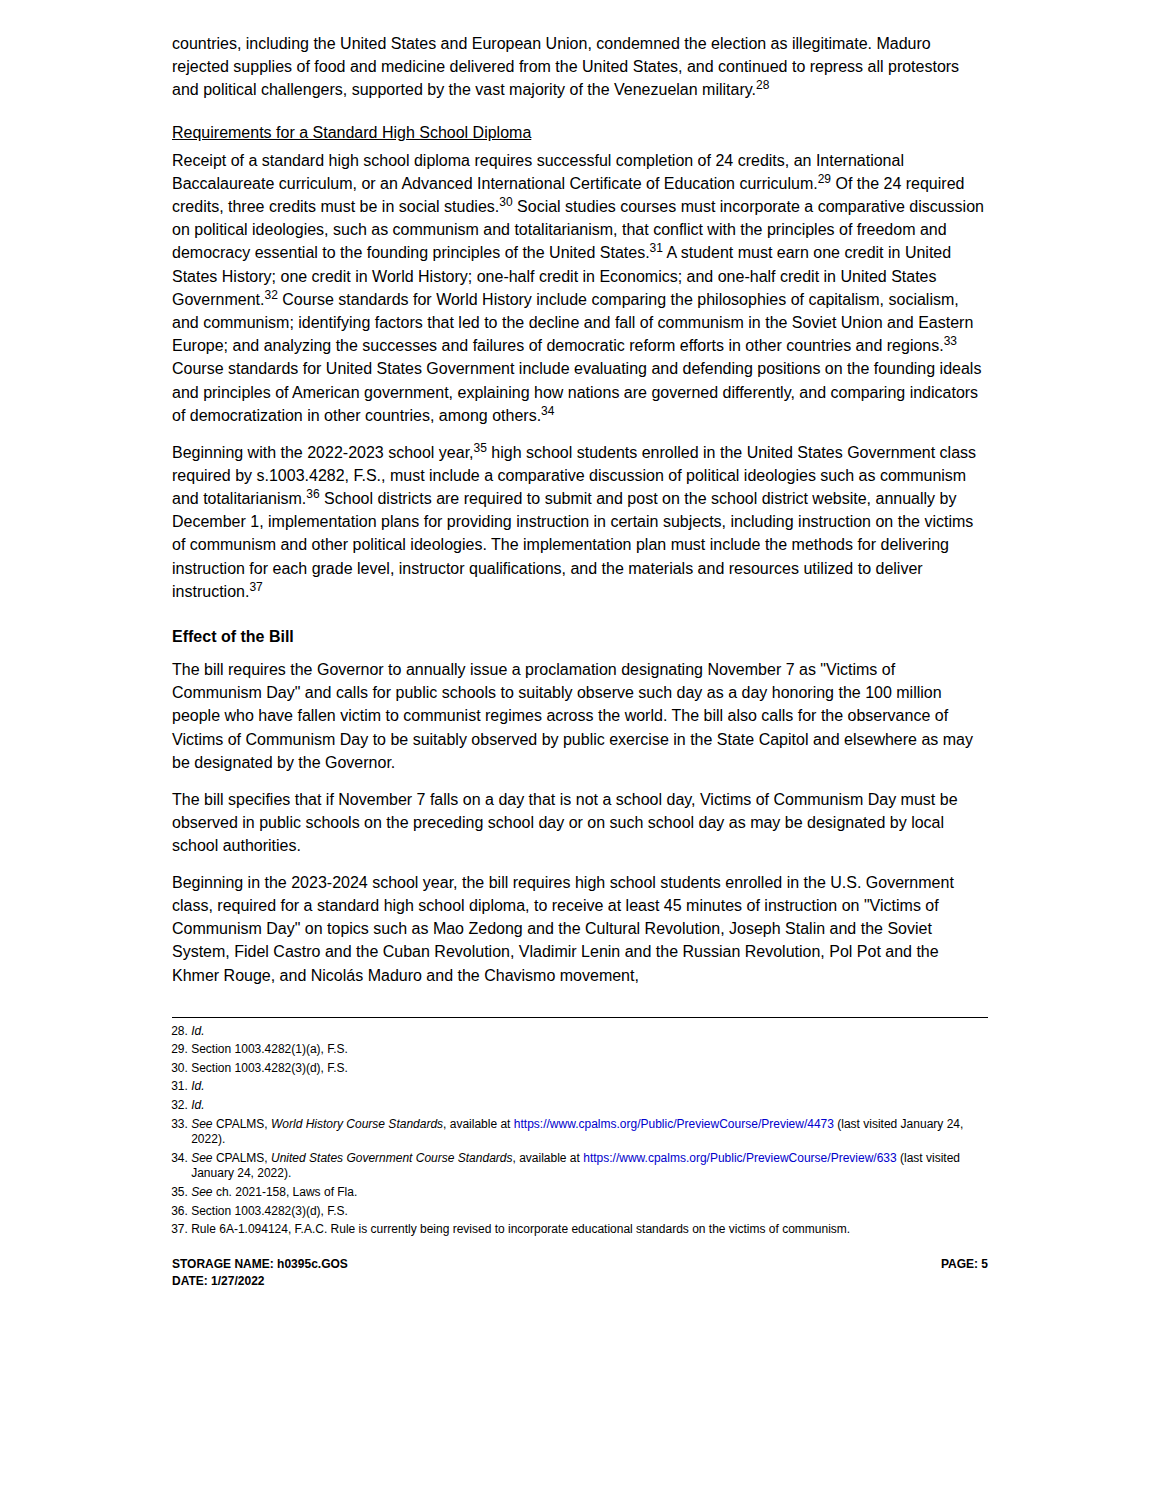countries, including the United States and European Union, condemned the election as illegitimate. Maduro rejected supplies of food and medicine delivered from the United States, and continued to repress all protestors and political challengers, supported by the vast majority of the Venezuelan military.28
Requirements for a Standard High School Diploma
Receipt of a standard high school diploma requires successful completion of 24 credits, an International Baccalaureate curriculum, or an Advanced International Certificate of Education curriculum.29 Of the 24 required credits, three credits must be in social studies.30 Social studies courses must incorporate a comparative discussion on political ideologies, such as communism and totalitarianism, that conflict with the principles of freedom and democracy essential to the founding principles of the United States.31 A student must earn one credit in United States History; one credit in World History; one-half credit in Economics; and one-half credit in United States Government.32 Course standards for World History include comparing the philosophies of capitalism, socialism, and communism; identifying factors that led to the decline and fall of communism in the Soviet Union and Eastern Europe; and analyzing the successes and failures of democratic reform efforts in other countries and regions.33 Course standards for United States Government include evaluating and defending positions on the founding ideals and principles of American government, explaining how nations are governed differently, and comparing indicators of democratization in other countries, among others.34
Beginning with the 2022-2023 school year,35 high school students enrolled in the United States Government class required by s.1003.4282, F.S., must include a comparative discussion of political ideologies such as communism and totalitarianism.36 School districts are required to submit and post on the school district website, annually by December 1, implementation plans for providing instruction in certain subjects, including instruction on the victims of communism and other political ideologies. The implementation plan must include the methods for delivering instruction for each grade level, instructor qualifications, and the materials and resources utilized to deliver instruction.37
Effect of the Bill
The bill requires the Governor to annually issue a proclamation designating November 7 as "Victims of Communism Day" and calls for public schools to suitably observe such day as a day honoring the 100 million people who have fallen victim to communist regimes across the world. The bill also calls for the observance of Victims of Communism Day to be suitably observed by public exercise in the State Capitol and elsewhere as may be designated by the Governor.
The bill specifies that if November 7 falls on a day that is not a school day, Victims of Communism Day must be observed in public schools on the preceding school day or on such school day as may be designated by local school authorities.
Beginning in the 2023-2024 school year, the bill requires high school students enrolled in the U.S. Government class, required for a standard high school diploma, to receive at least 45 minutes of instruction on "Victims of Communism Day" on topics such as Mao Zedong and the Cultural Revolution, Joseph Stalin and the Soviet System, Fidel Castro and the Cuban Revolution, Vladimir Lenin and the Russian Revolution, Pol Pot and the Khmer Rouge, and Nicolás Maduro and the Chavismo movement,
Id.
Section 1003.4282(1)(a), F.S.
Section 1003.4282(3)(d), F.S.
Id.
Id.
See CPALMS, World History Course Standards, available at https://www.cpalms.org/Public/PreviewCourse/Preview/4473 (last visited January 24, 2022).
See CPALMS, United States Government Course Standards, available at https://www.cpalms.org/Public/PreviewCourse/Preview/633 (last visited January 24, 2022).
See ch. 2021-158, Laws of Fla.
Section 1003.4282(3)(d), F.S.
Rule 6A-1.094124, F.A.C. Rule is currently being revised to incorporate educational standards on the victims of communism.
STORAGE NAME: h0395c.GOS
DATE: 1/27/2022
PAGE: 5